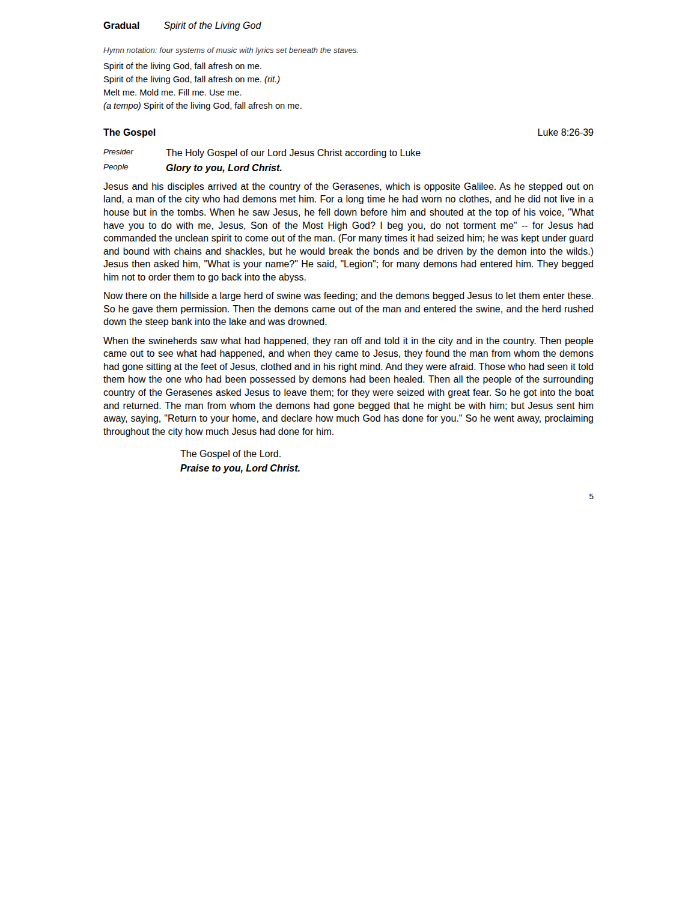Gradual Spirit of the Living God
Hymn notation: four systems of music with lyrics set beneath the staves.
Spirit of the living God, fall afresh on me.
Spirit of the living God, fall afresh on me. (rit.)
Melt me. Mold me. Fill me. Use me.
(a tempo) Spirit of the living God, fall afresh on me.
The Gospel Luke 8:26-39
Presider The Holy Gospel of our Lord Jesus Christ according to Luke
People Glory to you, Lord Christ.
Jesus and his disciples arrived at the country of the Gerasenes, which is opposite Galilee. As he stepped out on land, a man of the city who had demons met him. For a long time he had worn no clothes, and he did not live in a house but in the tombs. When he saw Jesus, he fell down before him and shouted at the top of his voice, "What have you to do with me, Jesus, Son of the Most High God? I beg you, do not torment me" -- for Jesus had commanded the unclean spirit to come out of the man. (For many times it had seized him; he was kept under guard and bound with chains and shackles, but he would break the bonds and be driven by the demon into the wilds.) Jesus then asked him, "What is your name?" He said, "Legion"; for many demons had entered him. They begged him not to order them to go back into the abyss.
Now there on the hillside a large herd of swine was feeding; and the demons begged Jesus to let them enter these. So he gave them permission. Then the demons came out of the man and entered the swine, and the herd rushed down the steep bank into the lake and was drowned.
When the swineherds saw what had happened, they ran off and told it in the city and in the country. Then people came out to see what had happened, and when they came to Jesus, they found the man from whom the demons had gone sitting at the feet of Jesus, clothed and in his right mind. And they were afraid. Those who had seen it told them how the one who had been possessed by demons had been healed. Then all the people of the surrounding country of the Gerasenes asked Jesus to leave them; for they were seized with great fear. So he got into the boat and returned. The man from whom the demons had gone begged that he might be with him; but Jesus sent him away, saying, "Return to your home, and declare how much God has done for you." So he went away, proclaiming throughout the city how much Jesus had done for him.
The Gospel of the Lord.
Praise to you, Lord Christ.
5